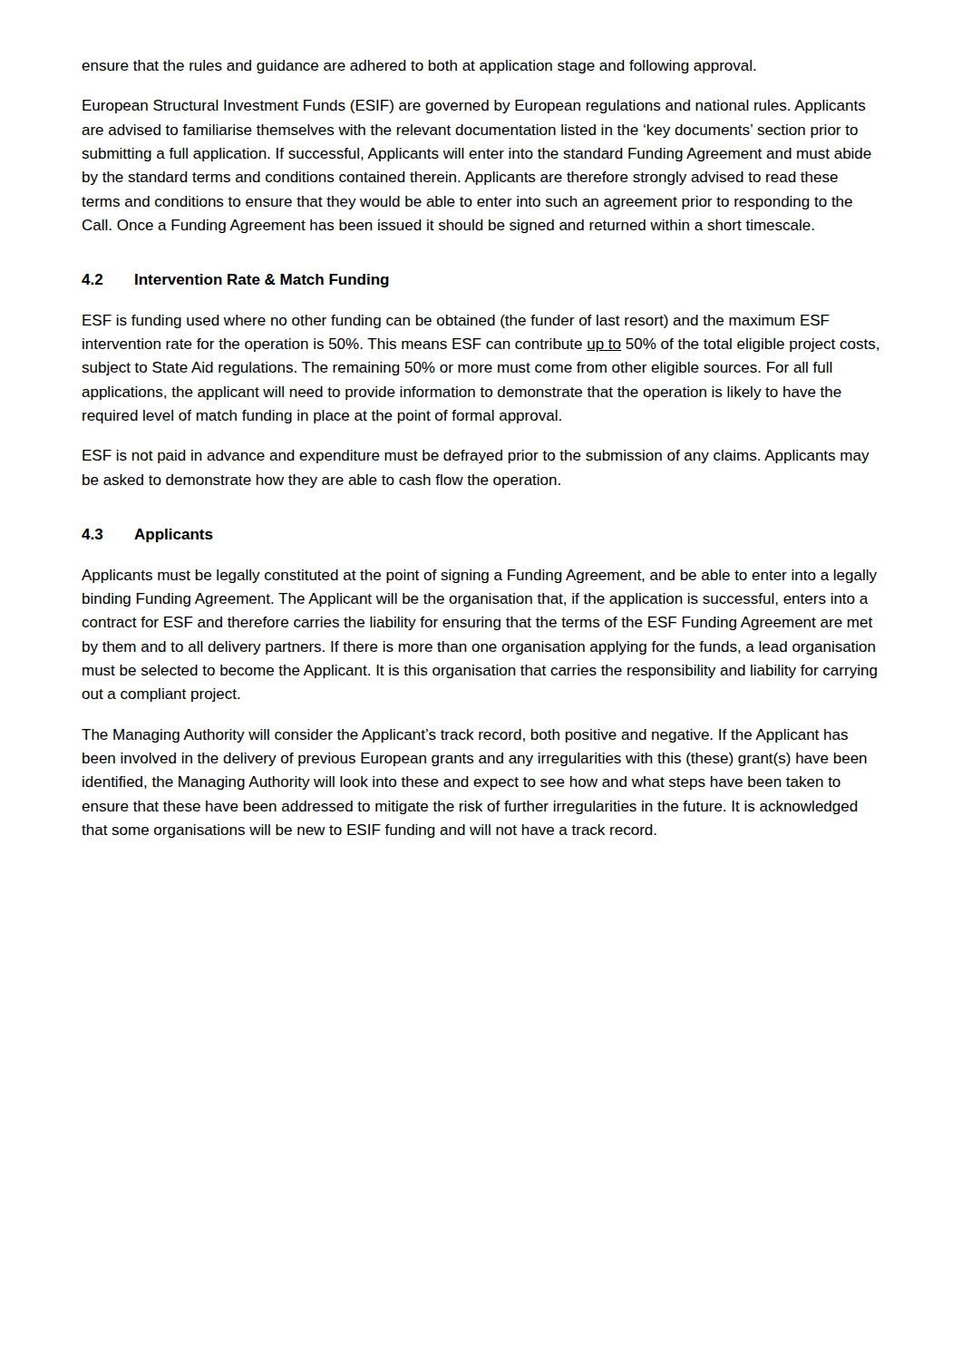ensure that the rules and guidance are adhered to both at application stage and following approval.
European Structural Investment Funds (ESIF) are governed by European regulations and national rules. Applicants are advised to familiarise themselves with the relevant documentation listed in the ‘key documents’ section prior to submitting a full application. If successful, Applicants will enter into the standard Funding Agreement and must abide by the standard terms and conditions contained therein. Applicants are therefore strongly advised to read these terms and conditions to ensure that they would be able to enter into such an agreement prior to responding to the Call. Once a Funding Agreement has been issued it should be signed and returned within a short timescale.
4.2 Intervention Rate & Match Funding
ESF is funding used where no other funding can be obtained (the funder of last resort) and the maximum ESF intervention rate for the operation is 50%. This means ESF can contribute up to 50% of the total eligible project costs, subject to State Aid regulations. The remaining 50% or more must come from other eligible sources. For all full applications, the applicant will need to provide information to demonstrate that the operation is likely to have the required level of match funding in place at the point of formal approval.
ESF is not paid in advance and expenditure must be defrayed prior to the submission of any claims. Applicants may be asked to demonstrate how they are able to cash flow the operation.
4.3 Applicants
Applicants must be legally constituted at the point of signing a Funding Agreement, and be able to enter into a legally binding Funding Agreement. The Applicant will be the organisation that, if the application is successful, enters into a contract for ESF and therefore carries the liability for ensuring that the terms of the ESF Funding Agreement are met by them and to all delivery partners. If there is more than one organisation applying for the funds, a lead organisation must be selected to become the Applicant. It is this organisation that carries the responsibility and liability for carrying out a compliant project.
The Managing Authority will consider the Applicant’s track record, both positive and negative. If the Applicant has been involved in the delivery of previous European grants and any irregularities with this (these) grant(s) have been identified, the Managing Authority will look into these and expect to see how and what steps have been taken to ensure that these have been addressed to mitigate the risk of further irregularities in the future. It is acknowledged that some organisations will be new to ESIF funding and will not have a track record.